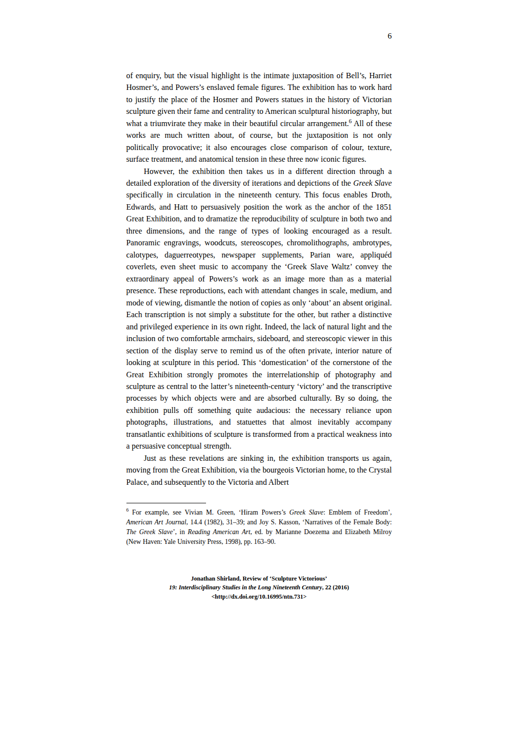6
of enquiry, but the visual highlight is the intimate juxtaposition of Bell’s, Harriet Hosmer’s, and Powers’s enslaved female figures. The exhibition has to work hard to justify the place of the Hosmer and Powers statues in the history of Victorian sculpture given their fame and centrality to American sculptural historiography, but what a triumvirate they make in their beautiful circular arrangement.6 All of these works are much written about, of course, but the juxtaposition is not only politically provocative; it also encourages close comparison of colour, texture, surface treatment, and anatomical tension in these three now iconic figures.
However, the exhibition then takes us in a different direction through a detailed exploration of the diversity of iterations and depictions of the Greek Slave specifically in circulation in the nineteenth century. This focus enables Droth, Edwards, and Hatt to persuasively position the work as the anchor of the 1851 Great Exhibition, and to dramatize the reproducibility of sculpture in both two and three dimensions, and the range of types of looking encouraged as a result. Panoramic engravings, woodcuts, stereoscopes, chromolithographs, ambrotypes, calotypes, daguerreotypes, newspaper supplements, Parian ware, appliquéd coverlets, even sheet music to accompany the ‘Greek Slave Waltz’ convey the extraordinary appeal of Powers’s work as an image more than as a material presence. These reproductions, each with attendant changes in scale, medium, and mode of viewing, dismantle the notion of copies as only ‘about’ an absent original. Each transcription is not simply a substitute for the other, but rather a distinctive and privileged experience in its own right. Indeed, the lack of natural light and the inclusion of two comfortable armchairs, sideboard, and stereoscopic viewer in this section of the display serve to remind us of the often private, interior nature of looking at sculpture in this period. This ‘domestication’ of the cornerstone of the Great Exhibition strongly promotes the interrelationship of photography and sculpture as central to the latter’s nineteenth-century ‘victory’ and the transcriptive processes by which objects were and are absorbed culturally. By so doing, the exhibition pulls off something quite audacious: the necessary reliance upon photographs, illustrations, and statuettes that almost inevitably accompany transatlantic exhibitions of sculpture is transformed from a practical weakness into a persuasive conceptual strength.
Just as these revelations are sinking in, the exhibition transports us again, moving from the Great Exhibition, via the bourgeois Victorian home, to the Crystal Palace, and subsequently to the Victoria and Albert
6 For example, see Vivian M. Green, ‘Hiram Powers’s Greek Slave: Emblem of Freedom’, American Art Journal, 14.4 (1982), 31–39; and Joy S. Kasson, ‘Narratives of the Female Body: The Greek Slave’, in Reading American Art, ed. by Marianne Doezema and Elizabeth Milroy (New Haven: Yale University Press, 1998), pp. 163–90.
Jonathan Shirland, Review of ‘Sculpture Victorious’
19: Interdisciplinary Studies in the Long Nineteenth Century, 22 (2016) <http://dx.doi.org/10.16995/ntn.731>